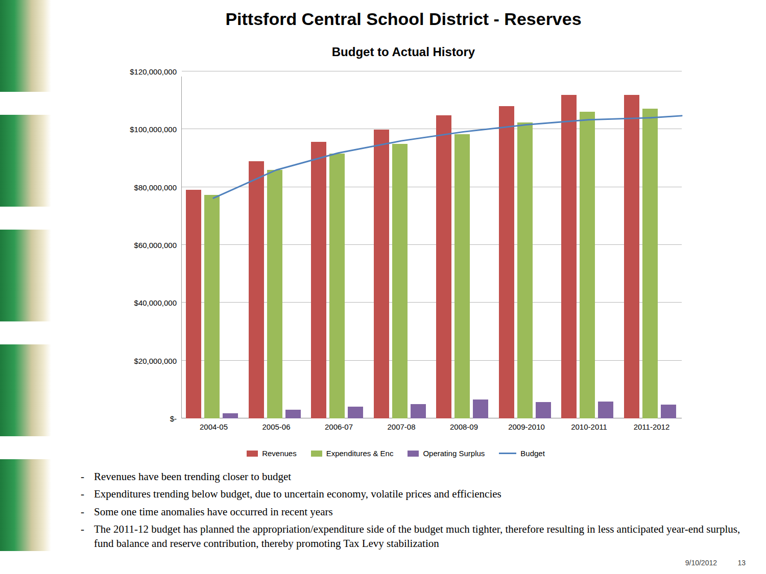Pittsford Central School District - Reserves
Budget to Actual History
$120,000,000
$100,000,000
$80,000,000
$60,000,000
$40,000,000
$20,000,000
$-
2004-05
2005-06
2006-07
2007-08
2008-09
2009-2010
2010-2011
2011-2012
Revenues
Expenditures & Enc
Operating Surplus
Budget
Revenues have been trending closer to budget
Expenditures trending below budget, due to uncertain economy, volatile prices and efficiencies
Some one time anomalies have occurred in recent years
The 2011-12 budget has planned the appropriation/expenditure side of the budget much tighter, therefore resulting in less anticipated year-end surplus, fund balance and reserve contribution, thereby promoting Tax Levy stabilization
9/10/2012
13